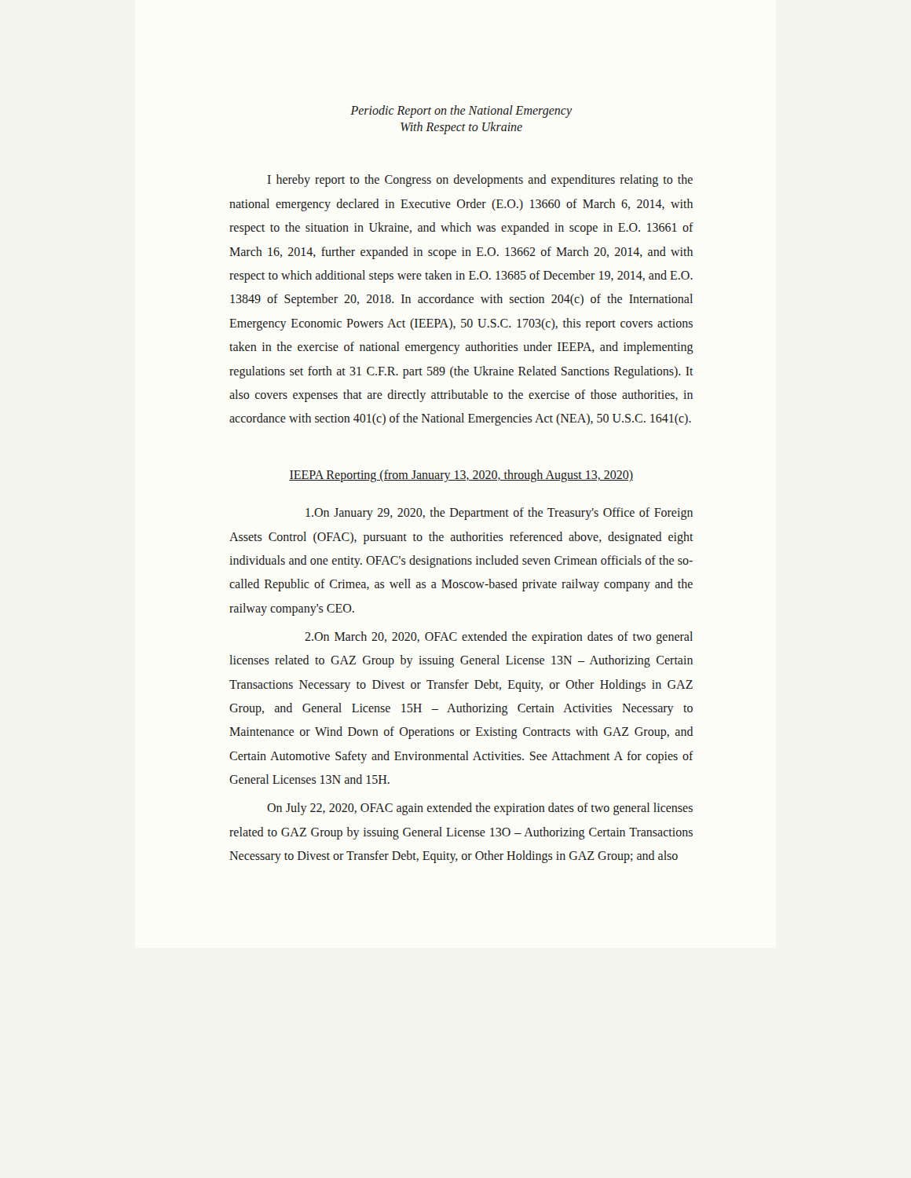Periodic Report on the National Emergency
With Respect to Ukraine
I hereby report to the Congress on developments and expenditures relating to the national emergency declared in Executive Order (E.O.) 13660 of March 6, 2014, with respect to the situation in Ukraine, and which was expanded in scope in E.O. 13661 of March 16, 2014, further expanded in scope in E.O. 13662 of March 20, 2014, and with respect to which additional steps were taken in E.O. 13685 of December 19, 2014, and E.O. 13849 of September 20, 2018. In accordance with section 204(c) of the International Emergency Economic Powers Act (IEEPA), 50 U.S.C. 1703(c), this report covers actions taken in the exercise of national emergency authorities under IEEPA, and implementing regulations set forth at 31 C.F.R. part 589 (the Ukraine Related Sanctions Regulations). It also covers expenses that are directly attributable to the exercise of those authorities, in accordance with section 401(c) of the National Emergencies Act (NEA), 50 U.S.C. 1641(c).
IEEPA Reporting (from January 13, 2020, through August 13, 2020)
1. On January 29, 2020, the Department of the Treasury's Office of Foreign Assets Control (OFAC), pursuant to the authorities referenced above, designated eight individuals and one entity. OFAC's designations included seven Crimean officials of the so-called Republic of Crimea, as well as a Moscow-based private railway company and the railway company's CEO.
2. On March 20, 2020, OFAC extended the expiration dates of two general licenses related to GAZ Group by issuing General License 13N – Authorizing Certain Transactions Necessary to Divest or Transfer Debt, Equity, or Other Holdings in GAZ Group, and General License 15H – Authorizing Certain Activities Necessary to Maintenance or Wind Down of Operations or Existing Contracts with GAZ Group, and Certain Automotive Safety and Environmental Activities. See Attachment A for copies of General Licenses 13N and 15H.
On July 22, 2020, OFAC again extended the expiration dates of two general licenses related to GAZ Group by issuing General License 13O – Authorizing Certain Transactions Necessary to Divest or Transfer Debt, Equity, or Other Holdings in GAZ Group; and also